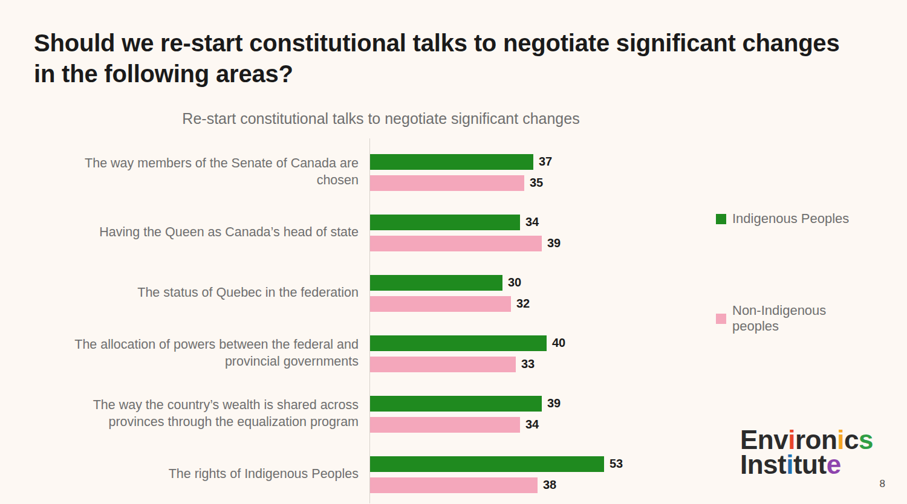Should we re-start constitutional talks to negotiate significant changes in the following areas?
Re-start constitutional talks to negotiate significant changes
The way members of the Senate of Canada are chosen
Having the Queen as Canada’s head of state
The status of Quebec in the federation
The allocation of powers between the federal and provincial governments
The way the country’s wealth is shared across provinces through the equalization program
The rights of Indigenous Peoples
37
35
34
39
30
32
40
33
39
34
53
38
Indigenous Peoples
Non-Indigenous peoples
Environics
Institute
8